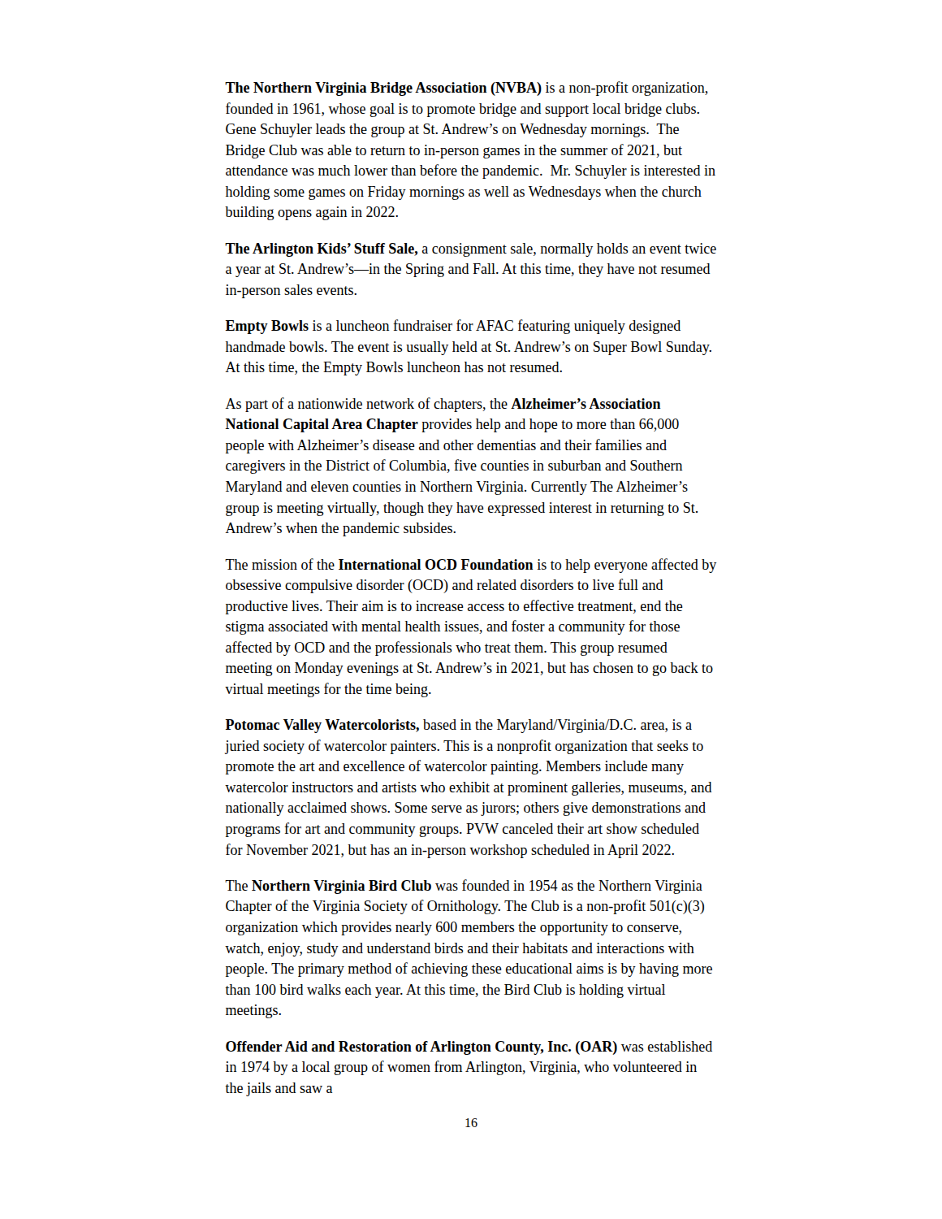The Northern Virginia Bridge Association (NVBA) is a non-profit organization, founded in 1961, whose goal is to promote bridge and support local bridge clubs. Gene Schuyler leads the group at St. Andrew’s on Wednesday mornings. The Bridge Club was able to return to in-person games in the summer of 2021, but attendance was much lower than before the pandemic. Mr. Schuyler is interested in holding some games on Friday mornings as well as Wednesdays when the church building opens again in 2022.
The Arlington Kids’ Stuff Sale, a consignment sale, normally holds an event twice a year at St. Andrew’s—in the Spring and Fall. At this time, they have not resumed in-person sales events.
Empty Bowls is a luncheon fundraiser for AFAC featuring uniquely designed handmade bowls. The event is usually held at St. Andrew’s on Super Bowl Sunday. At this time, the Empty Bowls luncheon has not resumed.
As part of a nationwide network of chapters, the Alzheimer’s Association National Capital Area Chapter provides help and hope to more than 66,000 people with Alzheimer’s disease and other dementias and their families and caregivers in the District of Columbia, five counties in suburban and Southern Maryland and eleven counties in Northern Virginia. Currently The Alzheimer’s group is meeting virtually, though they have expressed interest in returning to St. Andrew’s when the pandemic subsides.
The mission of the International OCD Foundation is to help everyone affected by obsessive compulsive disorder (OCD) and related disorders to live full and productive lives. Their aim is to increase access to effective treatment, end the stigma associated with mental health issues, and foster a community for those affected by OCD and the professionals who treat them. This group resumed meeting on Monday evenings at St. Andrew’s in 2021, but has chosen to go back to virtual meetings for the time being.
Potomac Valley Watercolorists, based in the Maryland/Virginia/D.C. area, is a juried society of watercolor painters. This is a nonprofit organization that seeks to promote the art and excellence of watercolor painting. Members include many watercolor instructors and artists who exhibit at prominent galleries, museums, and nationally acclaimed shows. Some serve as jurors; others give demonstrations and programs for art and community groups. PVW canceled their art show scheduled for November 2021, but has an in-person workshop scheduled in April 2022.
The Northern Virginia Bird Club was founded in 1954 as the Northern Virginia Chapter of the Virginia Society of Ornithology. The Club is a non-profit 501(c)(3) organization which provides nearly 600 members the opportunity to conserve, watch, enjoy, study and understand birds and their habitats and interactions with people. The primary method of achieving these educational aims is by having more than 100 bird walks each year. At this time, the Bird Club is holding virtual meetings.
Offender Aid and Restoration of Arlington County, Inc. (OAR) was established in 1974 by a local group of women from Arlington, Virginia, who volunteered in the jails and saw a
16